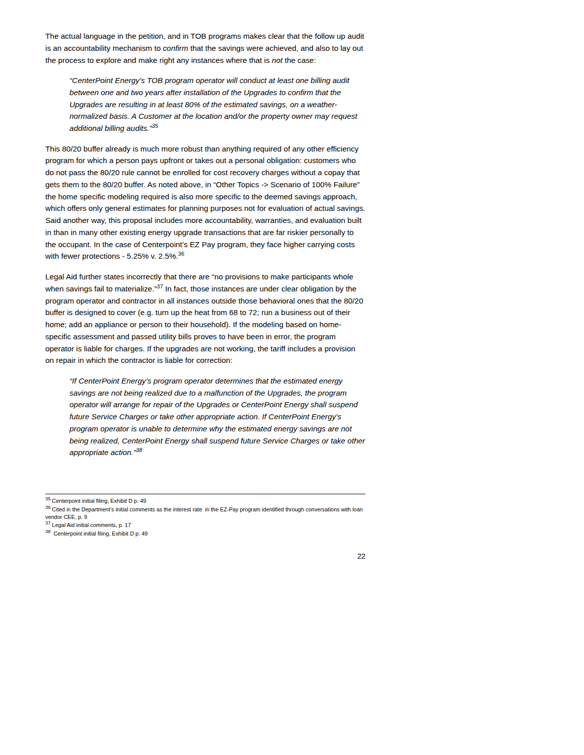The actual language in the petition, and in TOB programs makes clear that the follow up audit is an accountability mechanism to confirm that the savings were achieved, and also to lay out the process to explore and make right any instances where that is not the case:
“CenterPoint Energy’s TOB program operator will conduct at least one billing audit between one and two years after installation of the Upgrades to confirm that the Upgrades are resulting in at least 80% of the estimated savings, on a weather-normalized basis. A Customer at the location and/or the property owner may request additional billing audits.”35
This 80/20 buffer already is much more robust than anything required of any other efficiency program for which a person pays upfront or takes out a personal obligation: customers who do not pass the 80/20 rule cannot be enrolled for cost recovery charges without a copay that gets them to the 80/20 buffer. As noted above, in “Other Topics -> Scenario of 100% Failure” the home specific modeling required is also more specific to the deemed savings approach, which offers only general estimates for planning purposes not for evaluation of actual savings. Said another way, this proposal includes more accountability, warranties, and evaluation built in than in many other existing energy upgrade transactions that are far riskier personally to the occupant. In the case of Centerpoint’s EZ Pay program, they face higher carrying costs with fewer protections - 5.25% v. 2.5%.36
Legal Aid further states incorrectly that there are “no provisions to make participants whole when savings fail to materialize.”37 In fact, those instances are under clear obligation by the program operator and contractor in all instances outside those behavioral ones that the 80/20 buffer is designed to cover (e.g. turn up the heat from 68 to 72; run a business out of their home; add an appliance or person to their household). If the modeling based on home-specific assessment and passed utility bills proves to have been in error, the program operator is liable for charges. If the upgrades are not working, the tariff includes a provision on repair in which the contractor is liable for correction:
“If CenterPoint Energy’s program operator determines that the estimated energy savings are not being realized due to a malfunction of the Upgrades, the program operator will arrange for repair of the Upgrades or CenterPoint Energy shall suspend future Service Charges or take other appropriate action. If CenterPoint Energy’s program operator is unable to determine why the estimated energy savings are not being realized, CenterPoint Energy shall suspend future Service Charges or take other appropriate action.”38
35 Centerpoint initial filing, Exhibit D p. 49
36 Cited in the Department’s initial comments as the interest rate in the EZ-Pay program identified through conversations with loan vendor CEE, p. 9
37 Legal Aid initial comments, p. 17
38 Centerpoint initial filing, Exhibit D p. 49
22